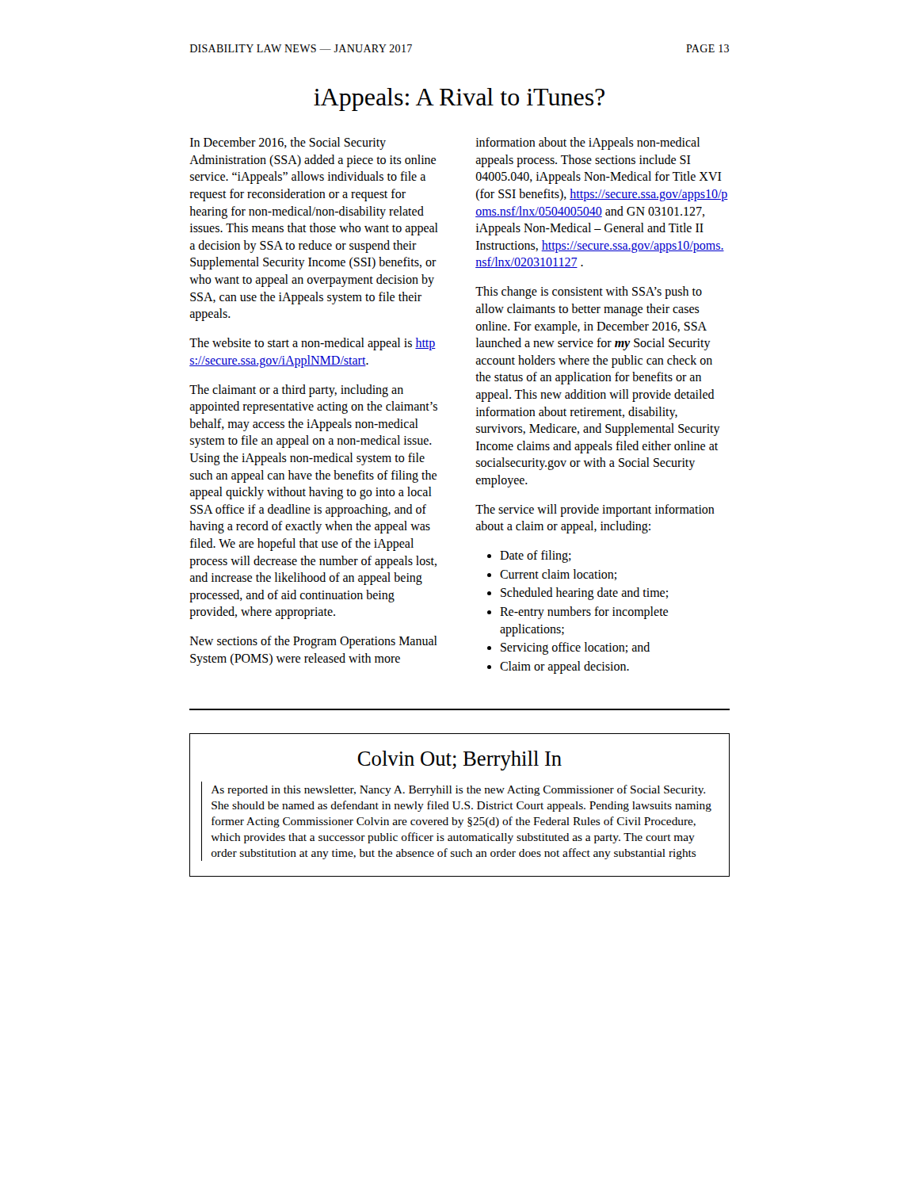Disability Law News — January 2017
Page 13
iAppeals: A Rival to iTunes?
In December 2016, the Social Security Administration (SSA) added a piece to its online service. “iAppeals” allows individuals to file a request for reconsideration or a request for hearing for non-medical/non-disability related issues. This means that those who want to appeal a decision by SSA to reduce or suspend their Supplemental Security Income (SSI) benefits, or who want to appeal an overpayment decision by SSA, can use the iAppeals system to file their appeals.
The website to start a non-medical appeal is https://secure.ssa.gov/iApplNMD/start.
The claimant or a third party, including an appointed representative acting on the claimant’s behalf, may access the iAppeals non-medical system to file an appeal on a non-medical issue. Using the iAppeals non-medical system to file such an appeal can have the benefits of filing the appeal quickly without having to go into a local SSA office if a deadline is approaching, and of having a record of exactly when the appeal was filed. We are hopeful that use of the iAppeal process will decrease the number of appeals lost, and increase the likelihood of an appeal being processed, and of aid continuation being provided, where appropriate.
New sections of the Program Operations Manual System (POMS) were released with more information about the iAppeals non-medical appeals process. Those sections include SI 04005.040, iAppeals Non-Medical for Title XVI (for SSI benefits), https://secure.ssa.gov/apps10/poms.nsf/lnx/0504005040 and GN 03101.127, iAppeals Non-Medical – General and Title II Instructions, https://secure.ssa.gov/apps10/poms.nsf/lnx/0203101127 .
This change is consistent with SSA’s push to allow claimants to better manage their cases online. For example, in December 2016, SSA launched a new service for my Social Security account holders where the public can check on the status of an application for benefits or an appeal. This new addition will provide detailed information about retirement, disability, survivors, Medicare, and Supplemental Security Income claims and appeals filed either online at socialsecurity.gov or with a Social Security employee.
The service will provide important information about a claim or appeal, including:
Date of filing;
Current claim location;
Scheduled hearing date and time;
Re-entry numbers for incomplete applications;
Servicing office location; and
Claim or appeal decision.
Colvin Out; Berryhill In
As reported in this newsletter, Nancy A. Berryhill is the new Acting Commissioner of Social Security. She should be named as defendant in newly filed U.S. District Court appeals. Pending lawsuits naming former Acting Commissioner Colvin are covered by §25(d) of the Federal Rules of Civil Procedure, which provides that a successor public officer is automatically substituted as a party. The court may order substitution at any time, but the absence of such an order does not affect any substantial rights